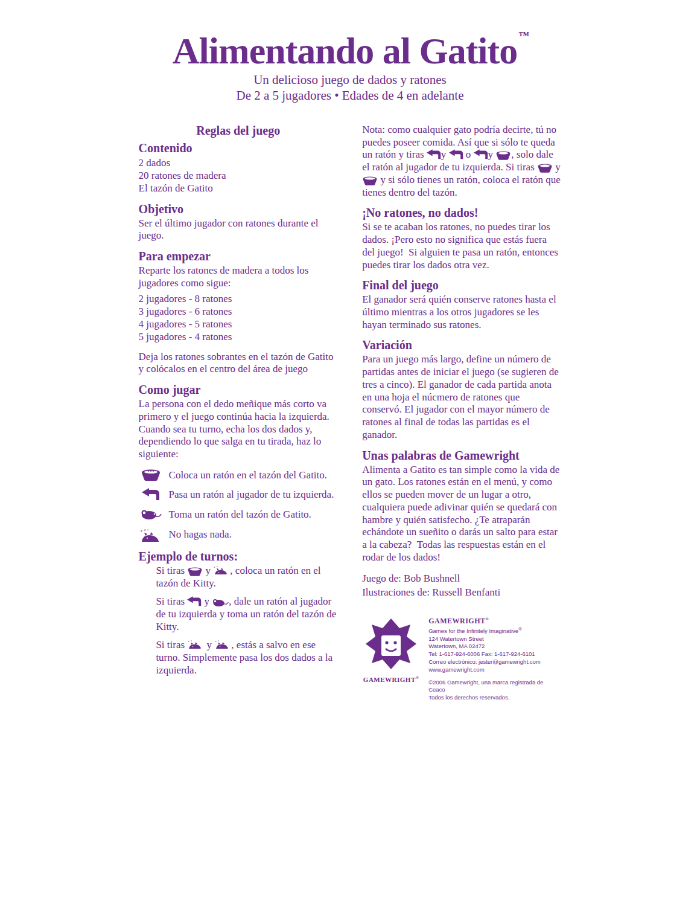Alimentando al Gatito™
Un delicioso juego de dados y ratones
De 2 a 5 jugadores • Edades de 4 en adelante
Reglas del juego
Contenido
2 dados
20 ratones de madera
El tazón de Gatito
Objetivo
Ser el último jugador con ratones durante el juego.
Para empezar
Reparte los ratones de madera a todos los jugadores como sigue:
2 jugadores - 8 ratones
3 jugadores - 6 ratones
4 jugadores - 5 ratones
5 jugadores - 4 ratones
Deja los ratones sobrantes en el tazón de Gatito y colócalos en el centro del área de juego
Como jugar
La persona con el dedo meñique más corto va primero y el juego continúa hacia la izquierda. Cuando sea tu turno, echa los dos dados y, dependiendo lo que salga en tu tirada, haz lo siguiente:
tazón
Coloca un ratón en el tazón del Gatito.
flecha a la izquierda
Pasa un ratón al jugador de tu izquierda.
ratón
Toma un ratón del tazón de Gatito.
gato dormido z z z
No hagas nada.
Ejemplo de turnos:
Si tiras y zz , coloca un ratón en el tazón de Kitty.
Si tiras y , dale un ratón al jugador de tu izquierda y toma un ratón del tazón de Kitty.
Si tiras zz y zz , estás a salvo en ese turno. Simplemente pasa los dos dados a la izquierda.
Nota: como cualquier gato podría decirte, tú no puedes poseer comida. Así que si sólo te queda un ratón y tiras y o y , solo dale el ratón al jugador de tu izquierda. Si tiras y y si sólo tienes un ratón, coloca el ratón que tienes dentro del tazón.
¡No ratones, no dados!
Si se te acaban los ratones, no puedes tirar los dados. ¡Pero esto no significa que estás fuera del juego! Si alguien te pasa un ratón, entonces puedes tirar los dados otra vez.
Final del juego
El ganador será quién conserve ratones hasta el último mientras a los otros jugadores se les hayan terminado sus ratones.
Variación
Para un juego más largo, define un número de partidas antes de iniciar el juego (se sugieren de tres a cinco). El ganador de cada partida anota en una hoja el núcmero de ratones que conservó. El jugador con el mayor número de ratones al final de todas las partidas es el ganador.
Unas palabras de Gamewright
Alimenta a Gatito es tan simple como la vida de un gato. Los ratones están en el menú, y como ellos se pueden mover de un lugar a otro, cualquiera puede adivinar quién se quedará con hambre y quién satisfecho. ¿Te atraparán echándote un sueñito o darás un salto para estar a la cabeza? Todas las respuestas están en el rodar de los dados!
Juego de: Bob Bushnell
Ilustraciones de: Russell Benfanti
Logotipo Gamewright
GAMEWRIGHT®
GAMEWRIGHT®
Games for the Infinitely Imaginative®
124 Watertown Street
Watertown, MA 02472
Tel: 1-617-924-6006 Fax: 1-617-924-6101
Correo electrónico: jester@gamewright.com
www.gamewright.com
©2006 Gamewright, una marca registrada de Ceaco
Todos los derechos reservados.